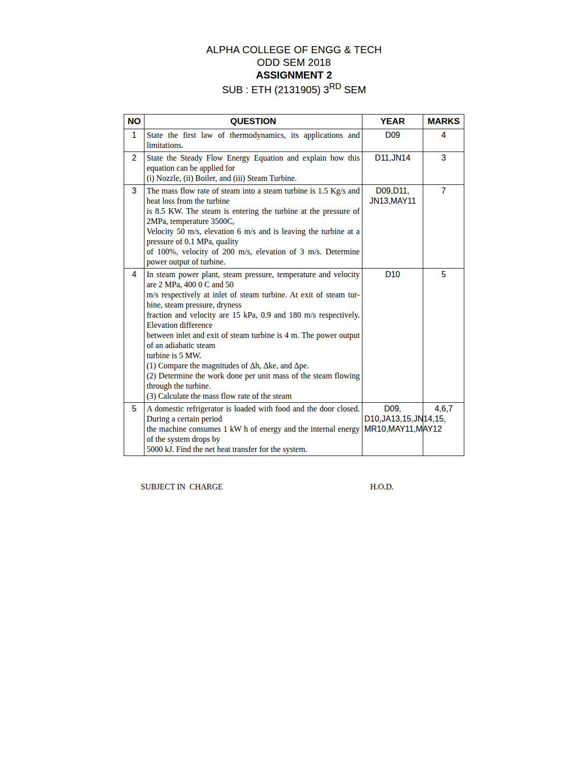ALPHA COLLEGE OF ENGG & TECH
ODD SEM 2018
ASSIGNMENT 2
SUB : ETH (2131905) 3RD SEM
| NO | QUESTION | YEAR | MARKS |
| --- | --- | --- | --- |
| 1 | State the first law of thermodynamics, its applications and limitations. | D09 | 4 |
| 2 | State the Steady Flow Energy Equation and explain how this equation can be applied for (i) Nozzle, (ii) Boiler, and (iii) Steam Turbine. | D11,JN14 | 3 |
| 3 | The mass flow rate of steam into a steam turbine is 1.5 Kg/s and heat loss from the turbine is 8.5 KW. The steam is entering the turbine at the pressure of 2MPa, temperature 3500C, Velocity 50 m/s, elevation 6 m/s and is leaving the turbine at a pressure of 0.1 MPa, quality of 100%, velocity of 200 m/s, elevation of 3 m/s. Determine power output of turbine. | D09,D11, JN13,MAY11 | 7 |
| 4 | In steam power plant, steam pressure, temperature and velocity are 2 MPa, 400 0 C and 50 m/s respectively at inlet of steam turbine. At exit of steam turbine, steam pressure, dryness fraction and velocity are 15 kPa, 0.9 and 180 m/s respectively. Elevation difference between inlet and exit of steam turbine is 4 m. The power output of an adiabatic steam turbine is 5 MW. (1) Compare the magnitudes of Δh, Δke, and Δpe. (2) Determine the work done per unit mass of the steam flowing through the turbine. (3) Calculate the mass flow rate of the steam | D10 | 5 |
| 5 | A domestic refrigerator is loaded with food and the door closed. During a certain period the machine consumes 1 kW h of energy and the internal energy of the system drops by 5000 kJ. Find the net heat transfer for the system. | D09, D10,JA13,15,JN14,15, MR10,MAY11,MAY12 | 4,6,7 |
SUBJECT IN CHARGE H.O.D.